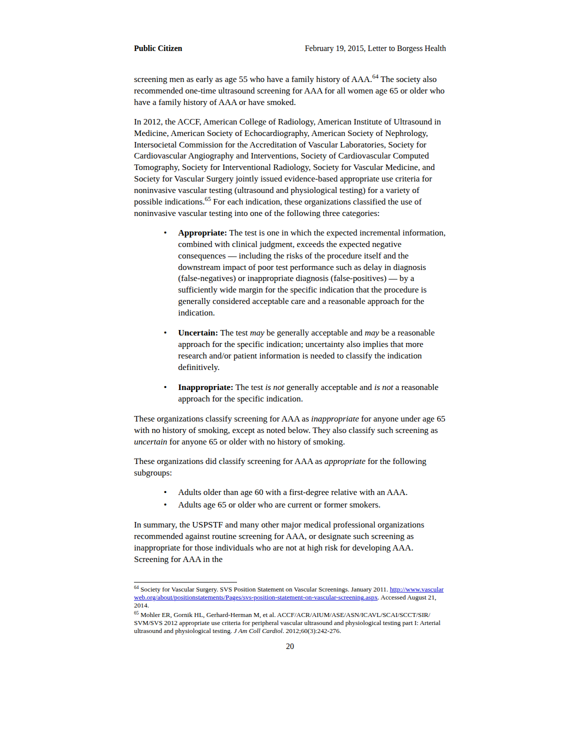Public Citizen
February 19, 2015, Letter to Borgess Health
screening men as early as age 55 who have a family history of AAA.64 The society also recommended one-time ultrasound screening for AAA for all women age 65 or older who have a family history of AAA or have smoked.
In 2012, the ACCF, American College of Radiology, American Institute of Ultrasound in Medicine, American Society of Echocardiography, American Society of Nephrology, Intersocietal Commission for the Accreditation of Vascular Laboratories, Society for Cardiovascular Angiography and Interventions, Society of Cardiovascular Computed Tomography, Society for Interventional Radiology, Society for Vascular Medicine, and Society for Vascular Surgery jointly issued evidence-based appropriate use criteria for noninvasive vascular testing (ultrasound and physiological testing) for a variety of possible indications.65 For each indication, these organizations classified the use of noninvasive vascular testing into one of the following three categories:
Appropriate: The test is one in which the expected incremental information, combined with clinical judgment, exceeds the expected negative consequences — including the risks of the procedure itself and the downstream impact of poor test performance such as delay in diagnosis (false-negatives) or inappropriate diagnosis (false-positives) — by a sufficiently wide margin for the specific indication that the procedure is generally considered acceptable care and a reasonable approach for the indication.
Uncertain: The test may be generally acceptable and may be a reasonable approach for the specific indication; uncertainty also implies that more research and/or patient information is needed to classify the indication definitively.
Inappropriate: The test is not generally acceptable and is not a reasonable approach for the specific indication.
These organizations classify screening for AAA as inappropriate for anyone under age 65 with no history of smoking, except as noted below. They also classify such screening as uncertain for anyone 65 or older with no history of smoking.
These organizations did classify screening for AAA as appropriate for the following subgroups:
Adults older than age 60 with a first-degree relative with an AAA.
Adults age 65 or older who are current or former smokers.
In summary, the USPSTF and many other major medical professional organizations recommended against routine screening for AAA, or designate such screening as inappropriate for those individuals who are not at high risk for developing AAA. Screening for AAA in the
64 Society for Vascular Surgery. SVS Position Statement on Vascular Screenings. January 2011. http://www.vascularweb.org/about/positionstatements/Pages/svs-position-statement-on-vascular-screening.aspx. Accessed August 21, 2014.
65 Mohler ER, Gornik HL, Gerhard-Herman M, et al. ACCF/ACR/AIUM/ASE/ASN/ICAVL/SCAI/SCCT/SIR/ SVM/SVS 2012 appropriate use criteria for peripheral vascular ultrasound and physiological testing part I: Arterial ultrasound and physiological testing. J Am Coll Cardiol. 2012;60(3):242-276.
20